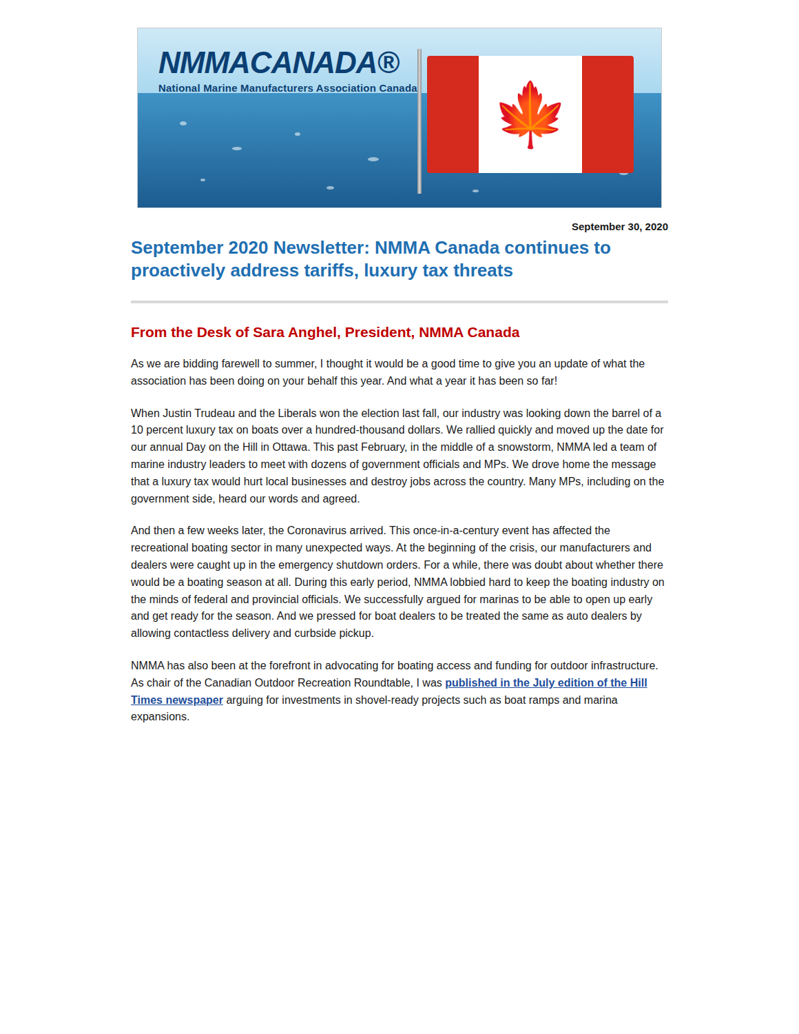NMMACANADA®
National Marine Manufacturers Association Canada
🍁
September 30, 2020
September 2020 Newsletter: NMMA Canada continues to proactively address tariffs, luxury tax threats
From the Desk of Sara Anghel, President, NMMA Canada
As we are bidding farewell to summer, I thought it would be a good time to give you an update of what the association has been doing on your behalf this year. And what a year it has been so far!
When Justin Trudeau and the Liberals won the election last fall, our industry was looking down the barrel of a 10 percent luxury tax on boats over a hundred-thousand dollars. We rallied quickly and moved up the date for our annual Day on the Hill in Ottawa. This past February, in the middle of a snowstorm, NMMA led a team of marine industry leaders to meet with dozens of government officials and MPs. We drove home the message that a luxury tax would hurt local businesses and destroy jobs across the country. Many MPs, including on the government side, heard our words and agreed.
And then a few weeks later, the Coronavirus arrived. This once-in-a-century event has affected the recreational boating sector in many unexpected ways. At the beginning of the crisis, our manufacturers and dealers were caught up in the emergency shutdown orders. For a while, there was doubt about whether there would be a boating season at all. During this early period, NMMA lobbied hard to keep the boating industry on the minds of federal and provincial officials. We successfully argued for marinas to be able to open up early and get ready for the season. And we pressed for boat dealers to be treated the same as auto dealers by allowing contactless delivery and curbside pickup.
NMMA has also been at the forefront in advocating for boating access and funding for outdoor infrastructure. As chair of the Canadian Outdoor Recreation Roundtable, I was published in the July edition of the Hill Times newspaper arguing for investments in shovel-ready projects such as boat ramps and marina expansions.